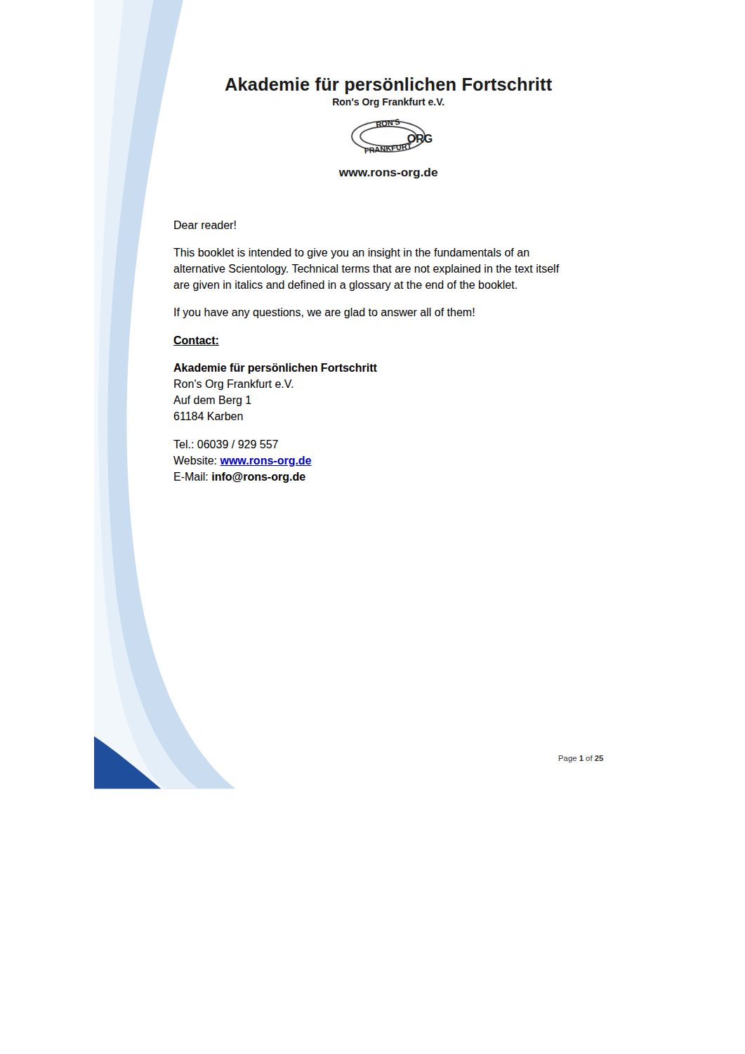Akademie für persönlichen Fortschritt
Ron's Org Frankfurt e.V.
RON'S FRANKFURT ORG
www.rons-org.de
Dear reader!
This booklet is intended to give you an insight in the fundamentals of an alternative Scientology. Technical terms that are not explained in the text itself are given in italics and defined in a glossary at the end of the booklet.
If you have any questions, we are glad to answer all of them!
Contact:
Akademie für persönlichen Fortschritt
Ron's Org Frankfurt e.V.
Auf dem Berg 1
61184 Karben
Tel.: 06039 / 929 557
Website: www.rons-org.de
E-Mail: info@rons-org.de
Page 1 of 25